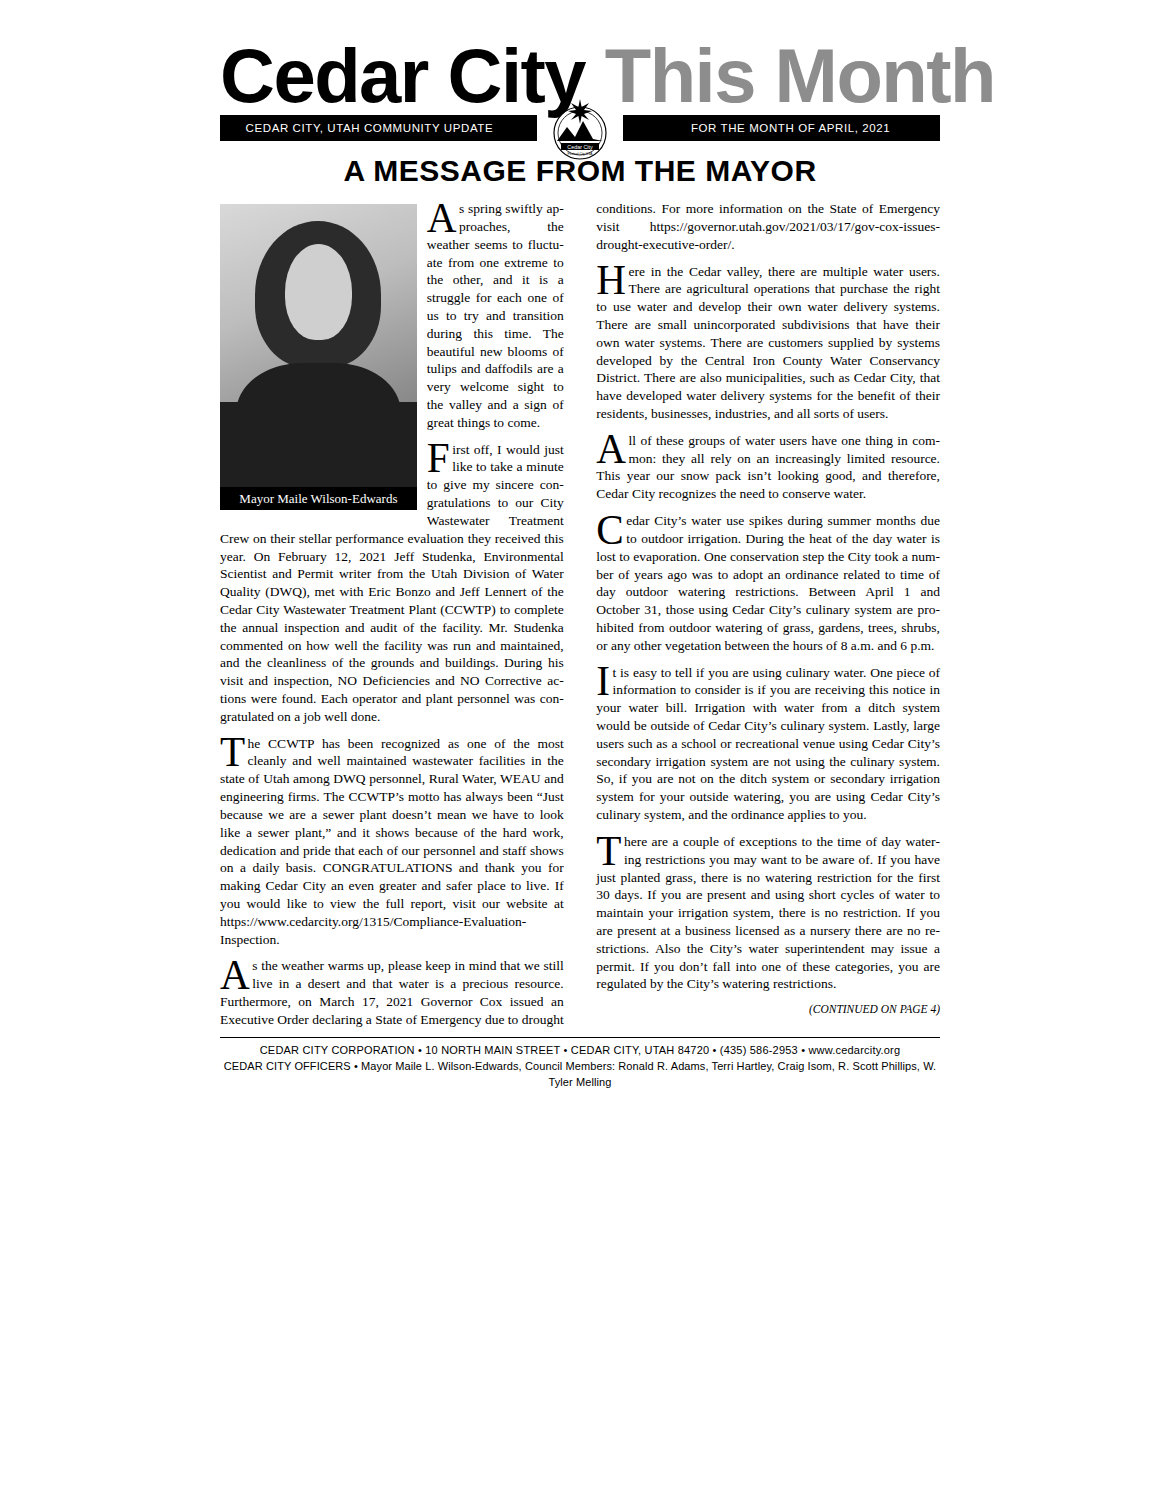Cedar City This Month
CEDAR CITY, UTAH COMMUNITY UPDATE
FOR THE MONTH OF APRIL, 2021
Cedar City Festival City USA
A MESSAGE FROM THE MAYOR
Mayor Maile Wilson-Edwards
As spring swiftly approaches, the weather seems to fluctuate from one extreme to the other, and it is a struggle for each one of us to try and transition during this time. The beautiful new blooms of tulips and daffodils are a very welcome sight to the valley and a sign of great things to come.
First off, I would just like to take a minute to give my sincere congratulations to our City Wastewater Treatment Crew on their stellar performance evaluation they received this year. On February 12, 2021 Jeff Studenka, Environmental Scientist and Permit writer from the Utah Division of Water Quality (DWQ), met with Eric Bonzo and Jeff Lennert of the Cedar City Wastewater Treatment Plant (CCWTP) to complete the annual inspection and audit of the facility. Mr. Studenka commented on how well the facility was run and maintained, and the cleanliness of the grounds and buildings. During his visit and inspection, NO Deficiencies and NO Corrective actions were found. Each operator and plant personnel was congratulated on a job well done.
The CCWTP has been recognized as one of the most cleanly and well maintained wastewater facilities in the state of Utah among DWQ personnel, Rural Water, WEAU and engineering firms. The CCWTP’s motto has always been “Just because we are a sewer plant doesn’t mean we have to look like a sewer plant,” and it shows because of the hard work, dedication and pride that each of our personnel and staff shows on a daily basis. CONGRATULATIONS and thank you for making Cedar City an even greater and safer place to live. If you would like to view the full report, visit our website at https://www.cedarcity.org/1315/Compliance-Evaluation-Inspection.
As the weather warms up, please keep in mind that we still live in a desert and that water is a precious resource. Furthermore, on March 17, 2021 Governor Cox issued an Executive Order declaring a State of Emergency due to drought conditions. For more information on the State of Emergency visit https://governor.utah.gov/2021/03/17/gov-cox-issues-drought-executive-order/.
Here in the Cedar valley, there are multiple water users. There are agricultural operations that purchase the right to use water and develop their own water delivery systems. There are small unincorporated subdivisions that have their own water systems. There are customers supplied by systems developed by the Central Iron County Water Conservancy District. There are also municipalities, such as Cedar City, that have developed water delivery systems for the benefit of their residents, businesses, industries, and all sorts of users.
All of these groups of water users have one thing in common: they all rely on an increasingly limited resource. This year our snow pack isn’t looking good, and therefore, Cedar City recognizes the need to conserve water.
Cedar City’s water use spikes during summer months due to outdoor irrigation. During the heat of the day water is lost to evaporation. One conservation step the City took a number of years ago was to adopt an ordinance related to time of day outdoor watering restrictions. Between April 1 and October 31, those using Cedar City’s culinary system are prohibited from outdoor watering of grass, gardens, trees, shrubs, or any other vegetation between the hours of 8 a.m. and 6 p.m.
It is easy to tell if you are using culinary water. One piece of information to consider is if you are receiving this notice in your water bill. Irrigation with water from a ditch system would be outside of Cedar City’s culinary system. Lastly, large users such as a school or recreational venue using Cedar City’s secondary irrigation system are not using the culinary system. So, if you are not on the ditch system or secondary irrigation system for your outside watering, you are using Cedar City’s culinary system, and the ordinance applies to you.
There are a couple of exceptions to the time of day watering restrictions you may want to be aware of. If you have just planted grass, there is no watering restriction for the first 30 days. If you are present and using short cycles of water to maintain your irrigation system, there is no restriction. If you are present at a business licensed as a nursery there are no restrictions. Also the City’s water superintendent may issue a permit. If you don’t fall into one of these categories, you are regulated by the City’s watering restrictions.
(CONTINUED ON PAGE 4)
CEDAR CITY CORPORATION • 10 NORTH MAIN STREET • CEDAR CITY, UTAH 84720 • (435) 586-2953 • www.cedarcity.org
CEDAR CITY OFFICERS • Mayor Maile L. Wilson-Edwards, Council Members: Ronald R. Adams, Terri Hartley, Craig Isom, R. Scott Phillips, W. Tyler Melling